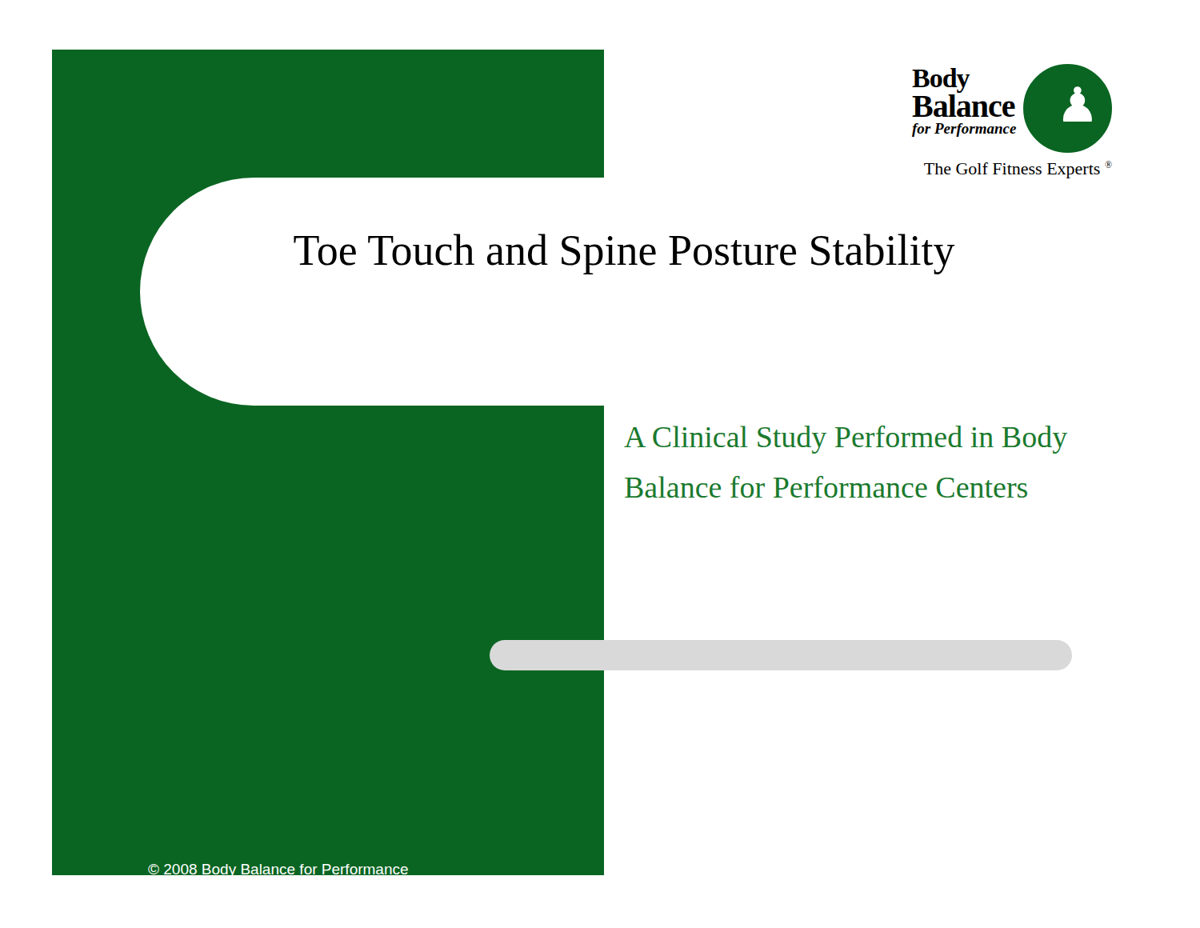♟
Body Balance for Performance
The Golf Fitness Experts ®
Toe Touch and Spine Posture Stability
A Clinical Study Performed in Body Balance for Performance Centers
© 2008 Body Balance for Performance